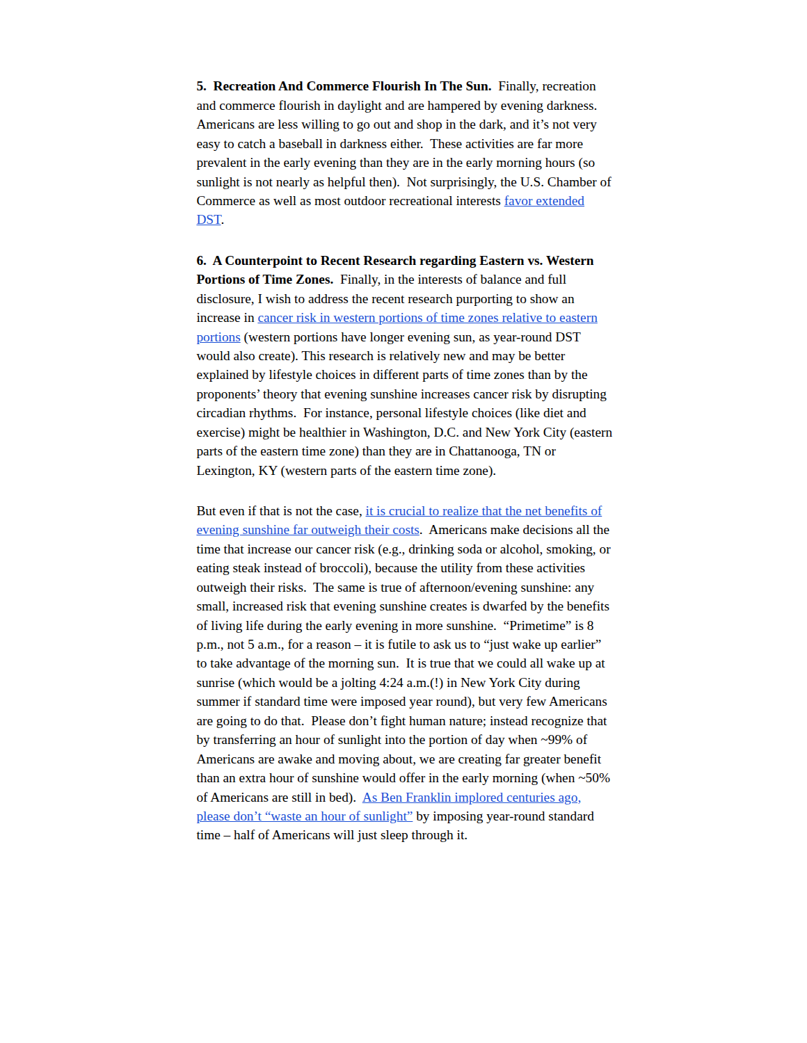5. Recreation And Commerce Flourish In The Sun. Finally, recreation and commerce flourish in daylight and are hampered by evening darkness. Americans are less willing to go out and shop in the dark, and it’s not very easy to catch a baseball in darkness either. These activities are far more prevalent in the early evening than they are in the early morning hours (so sunlight is not nearly as helpful then). Not surprisingly, the U.S. Chamber of Commerce as well as most outdoor recreational interests favor extended DST.
6. A Counterpoint to Recent Research regarding Eastern vs. Western Portions of Time Zones. Finally, in the interests of balance and full disclosure, I wish to address the recent research purporting to show an increase in cancer risk in western portions of time zones relative to eastern portions (western portions have longer evening sun, as year-round DST would also create). This research is relatively new and may be better explained by lifestyle choices in different parts of time zones than by the proponents’ theory that evening sunshine increases cancer risk by disrupting circadian rhythms. For instance, personal lifestyle choices (like diet and exercise) might be healthier in Washington, D.C. and New York City (eastern parts of the eastern time zone) than they are in Chattanooga, TN or Lexington, KY (western parts of the eastern time zone).
But even if that is not the case, it is crucial to realize that the net benefits of evening sunshine far outweigh their costs. Americans make decisions all the time that increase our cancer risk (e.g., drinking soda or alcohol, smoking, or eating steak instead of broccoli), because the utility from these activities outweigh their risks. The same is true of afternoon/evening sunshine: any small, increased risk that evening sunshine creates is dwarfed by the benefits of living life during the early evening in more sunshine. “Primetime” is 8 p.m., not 5 a.m., for a reason – it is futile to ask us to “just wake up earlier” to take advantage of the morning sun. It is true that we could all wake up at sunrise (which would be a jolting 4:24 a.m.(!) in New York City during summer if standard time were imposed year round), but very few Americans are going to do that. Please don’t fight human nature; instead recognize that by transferring an hour of sunlight into the portion of day when ~99% of Americans are awake and moving about, we are creating far greater benefit than an extra hour of sunshine would offer in the early morning (when ~50% of Americans are still in bed). As Ben Franklin implored centuries ago, please don’t “waste an hour of sunlight” by imposing year-round standard time – half of Americans will just sleep through it.